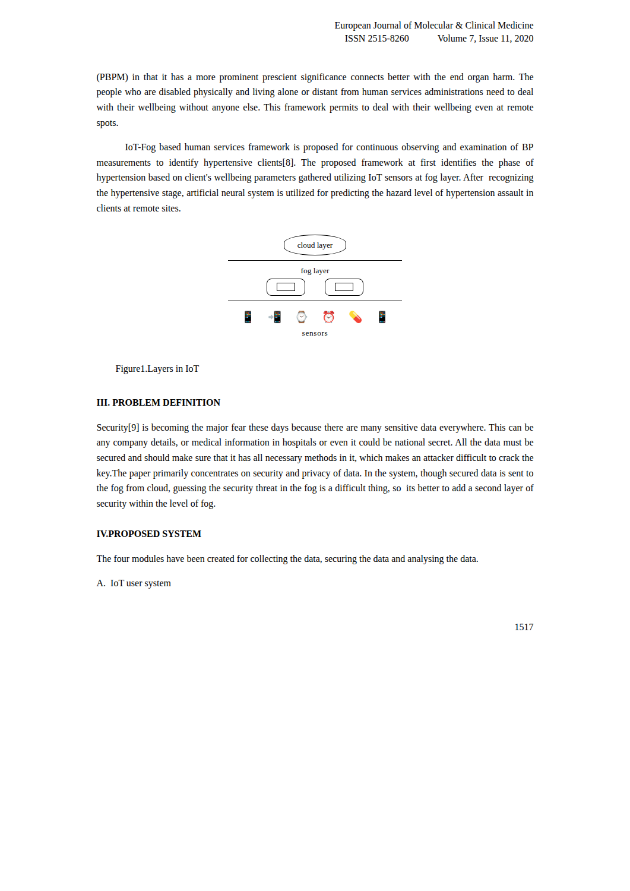European Journal of Molecular & Clinical Medicine ISSN 2515-8260 Volume 7, Issue 11, 2020
(PBPM) in that it has a more prominent prescient significance connects better with the end organ harm. The people who are disabled physically and living alone or distant from human services administrations need to deal with their wellbeing without anyone else. This framework permits to deal with their wellbeing even at remote spots.
IoT-Fog based human services framework is proposed for continuous observing and examination of BP measurements to identify hypertensive clients[8]. The proposed framework at first identifies the phase of hypertension based on client's wellbeing parameters gathered utilizing IoT sensors at fog layer. After recognizing the hypertensive stage, artificial neural system is utilized for predicting the hazard level of hypertension assault in clients at remote sites.
cloud layer
fog layer
📱📲⌚⏰💊📱
sensors
Figure1.Layers in IoT
III. PROBLEM DEFINITION
Security[9] is becoming the major fear these days because there are many sensitive data everywhere. This can be any company details, or medical information in hospitals or even it could be national secret. All the data must be secured and should make sure that it has all necessary methods in it, which makes an attacker difficult to crack the key.The paper primarily concentrates on security and privacy of data. In the system, though secured data is sent to the fog from cloud, guessing the security threat in the fog is a difficult thing, so its better to add a second layer of security within the level of fog.
IV.PROPOSED SYSTEM
The four modules have been created for collecting the data, securing the data and analysing the data.
A. IoT user system
1517